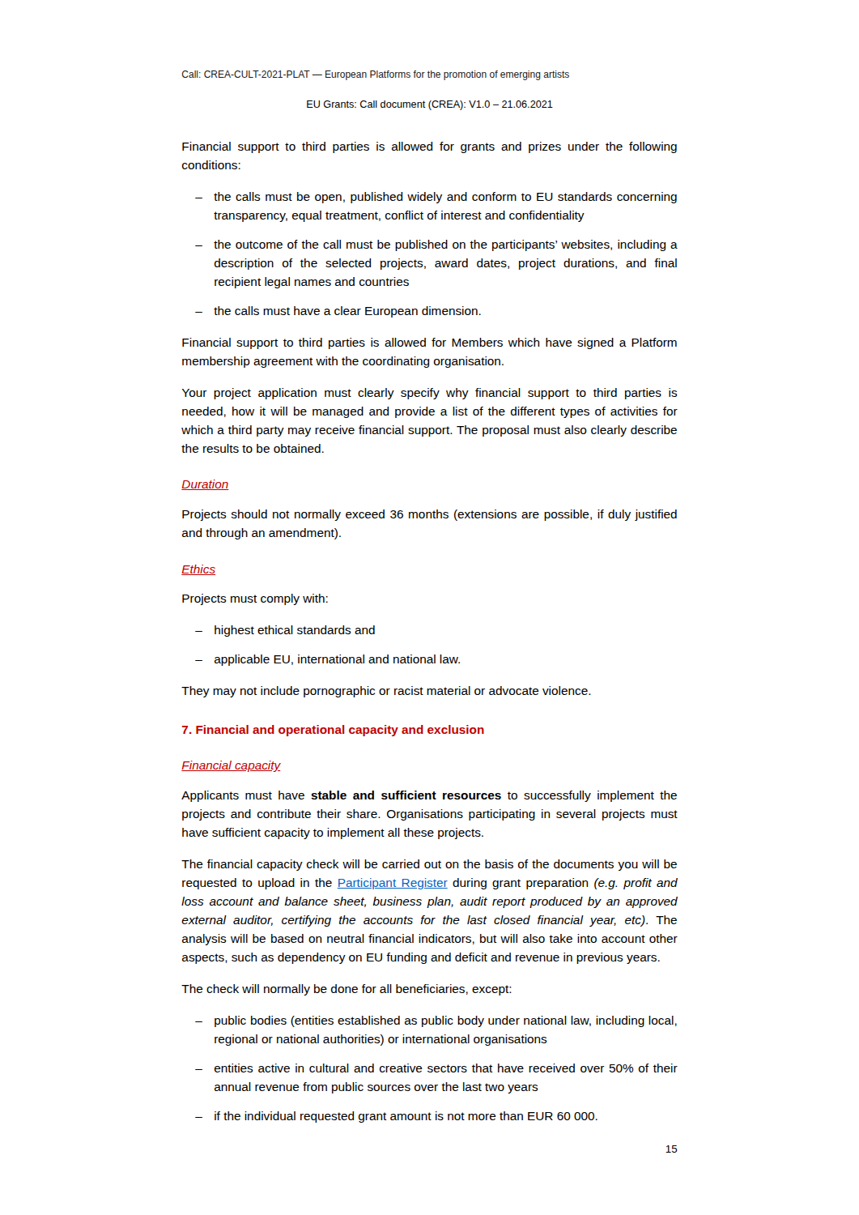Call: CREA-CULT-2021-PLAT — European Platforms for the promotion of emerging artists
EU Grants: Call document (CREA): V1.0 – 21.06.2021
Financial support to third parties is allowed for grants and prizes under the following conditions:
the calls must be open, published widely and conform to EU standards concerning transparency, equal treatment, conflict of interest and confidentiality
the outcome of the call must be published on the participants’ websites, including a description of the selected projects, award dates, project durations, and final recipient legal names and countries
the calls must have a clear European dimension.
Financial support to third parties is allowed for Members which have signed a Platform membership agreement with the coordinating organisation.
Your project application must clearly specify why financial support to third parties is needed, how it will be managed and provide a list of the different types of activities for which a third party may receive financial support. The proposal must also clearly describe the results to be obtained.
Duration
Projects should not normally exceed 36 months (extensions are possible, if duly justified and through an amendment).
Ethics
Projects must comply with:
highest ethical standards and
applicable EU, international and national law.
They may not include pornographic or racist material or advocate violence.
7. Financial and operational capacity and exclusion
Financial capacity
Applicants must have stable and sufficient resources to successfully implement the projects and contribute their share. Organisations participating in several projects must have sufficient capacity to implement all these projects.
The financial capacity check will be carried out on the basis of the documents you will be requested to upload in the Participant Register during grant preparation (e.g. profit and loss account and balance sheet, business plan, audit report produced by an approved external auditor, certifying the accounts for the last closed financial year, etc). The analysis will be based on neutral financial indicators, but will also take into account other aspects, such as dependency on EU funding and deficit and revenue in previous years.
The check will normally be done for all beneficiaries, except:
public bodies (entities established as public body under national law, including local, regional or national authorities) or international organisations
entities active in cultural and creative sectors that have received over 50% of their annual revenue from public sources over the last two years
if the individual requested grant amount is not more than EUR 60 000.
15